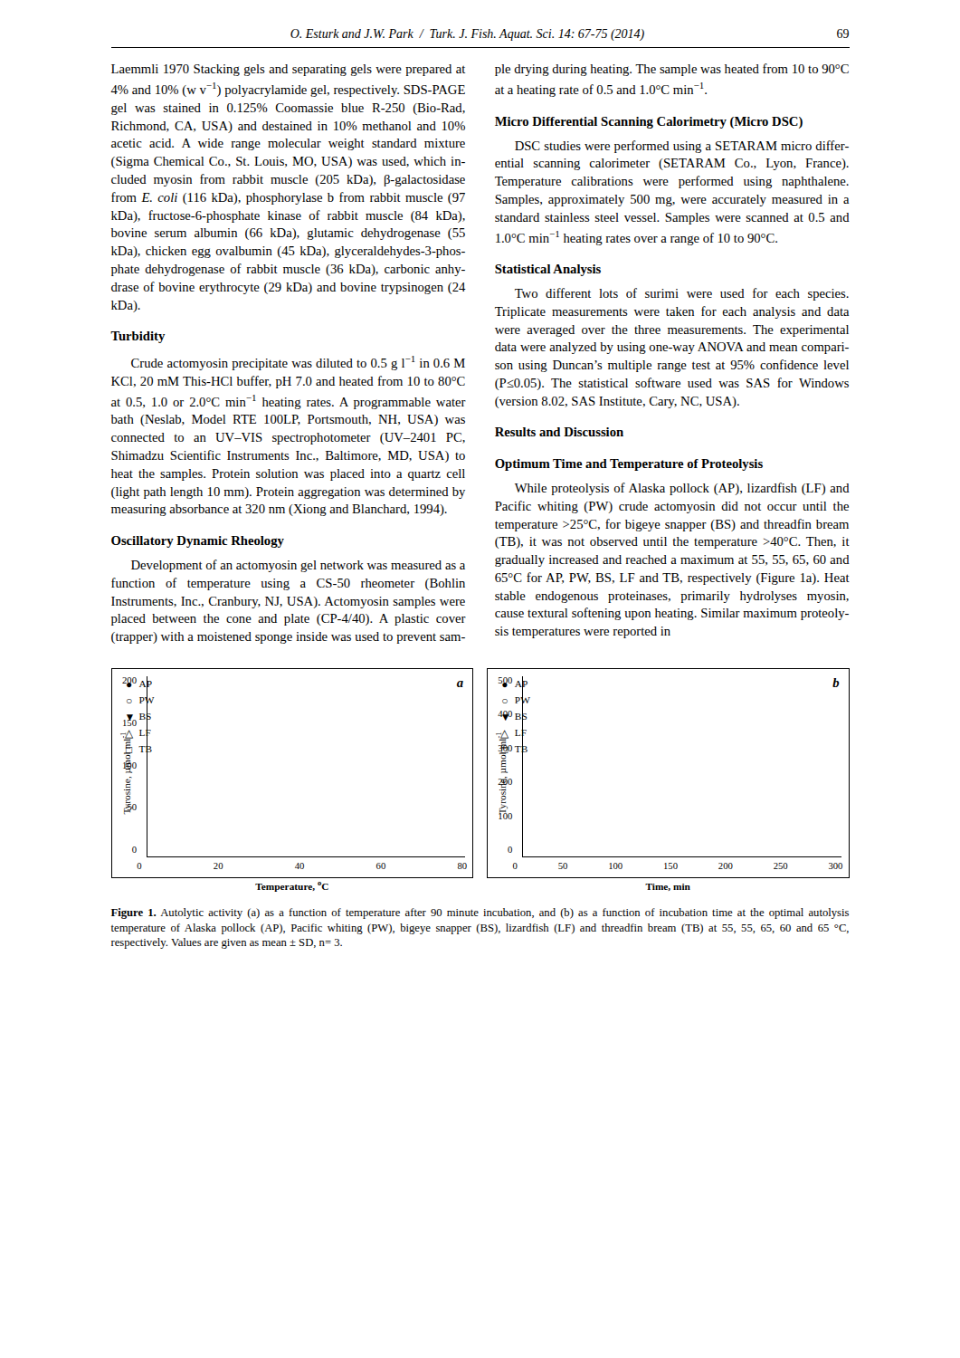O. Esturk and J.W. Park / Turk. J. Fish. Aquat. Sci. 14: 67-75 (2014)
69
Laemmli 1970 Stacking gels and separating gels were prepared at 4% and 10% (w v−1) polyacrylamide gel, respectively. SDS-PAGE gel was stained in 0.125% Coomassie blue R-250 (Bio-Rad, Richmond, CA, USA) and destained in 10% methanol and 10% acetic acid. A wide range molecular weight standard mixture (Sigma Chemical Co., St. Louis, MO, USA) was used, which included myosin from rabbit muscle (205 kDa), β-galactosidase from E. coli (116 kDa), phosphorylase b from rabbit muscle (97 kDa), fructose-6-phosphate kinase of rabbit muscle (84 kDa), bovine serum albumin (66 kDa), glutamic dehydrogenase (55 kDa), chicken egg ovalbumin (45 kDa), glyceraldehydes-3-phosphate dehydrogenase of rabbit muscle (36 kDa), carbonic anhydrase of bovine erythrocyte (29 kDa) and bovine trypsinogen (24 kDa).
Turbidity
Crude actomyosin precipitate was diluted to 0.5 g l−1 in 0.6 M KCl, 20 mM This-HCl buffer, pH 7.0 and heated from 10 to 80°C at 0.5, 1.0 or 2.0°C min−1 heating rates. A programmable water bath (Neslab, Model RTE 100LP, Portsmouth, NH, USA) was connected to an UV–VIS spectrophotometer (UV–2401 PC, Shimadzu Scientific Instruments Inc., Baltimore, MD, USA) to heat the samples. Protein solution was placed into a quartz cell (light path length 10 mm). Protein aggregation was determined by measuring absorbance at 320 nm (Xiong and Blanchard, 1994).
Oscillatory Dynamic Rheology
Development of an actomyosin gel network was measured as a function of temperature using a CS-50 rheometer (Bohlin Instruments, Inc., Cranbury, NJ, USA). Actomyosin samples were placed between the cone and plate (CP-4/40). A plastic cover (trapper) with a moistened sponge inside was used to prevent sample drying during heating. The sample was heated from 10 to 90°C at a heating rate of 0.5 and 1.0°C min−1.
Micro Differential Scanning Calorimetry (Micro DSC)
DSC studies were performed using a SETARAM micro differential scanning calorimeter (SETARAM Co., Lyon, France). Temperature calibrations were performed using naphthalene. Samples, approximately 500 mg, were accurately measured in a standard stainless steel vessel. Samples were scanned at 0.5 and 1.0°C min−1 heating rates over a range of 10 to 90°C.
Statistical Analysis
Two different lots of surimi were used for each species. Triplicate measurements were taken for each analysis and data were averaged over the three measurements. The experimental data were analyzed by using one-way ANOVA and mean comparison using Duncan’s multiple range test at 95% confidence level (P≤0.05). The statistical software used was SAS for Windows (version 8.02, SAS Institute, Cary, NC, USA).
Results and Discussion
Optimum Time and Temperature of Proteolysis
While proteolysis of Alaska pollock (AP), lizardfish (LF) and Pacific whiting (PW) crude actomyosin did not occur until the temperature >25°C, for bigeye snapper (BS) and threadfin bream (TB), it was not observed until the temperature >40°C. Then, it gradually increased and reached a maximum at 55, 55, 65, 60 and 65°C for AP, PW, BS, LF and TB, respectively (Figure 1a). Heat stable endogenous proteinases, primarily hydrolyses myosin, cause textural softening upon heating. Similar maximum proteolysis temperatures were reported in
a
●AP
○PW
▼BS
△LF
□TB
Tyrosine, µmol ml-1
200 150 100 50 0
020406080
Temperature, oC
b
●AP
○PW
▼BS
△LF
□TB
Tyrosine, µmol ml-1
500 400 300 200 100 0
050100150200250300
Time, min
Figure 1. Autolytic activity (a) as a function of temperature after 90 minute incubation, and (b) as a function of incubation time at the optimal autolysis temperature of Alaska pollock (AP), Pacific whiting (PW), bigeye snapper (BS), lizardfish (LF) and threadfin bream (TB) at 55, 55, 65, 60 and 65 °C, respectively. Values are given as mean ± SD, n= 3.